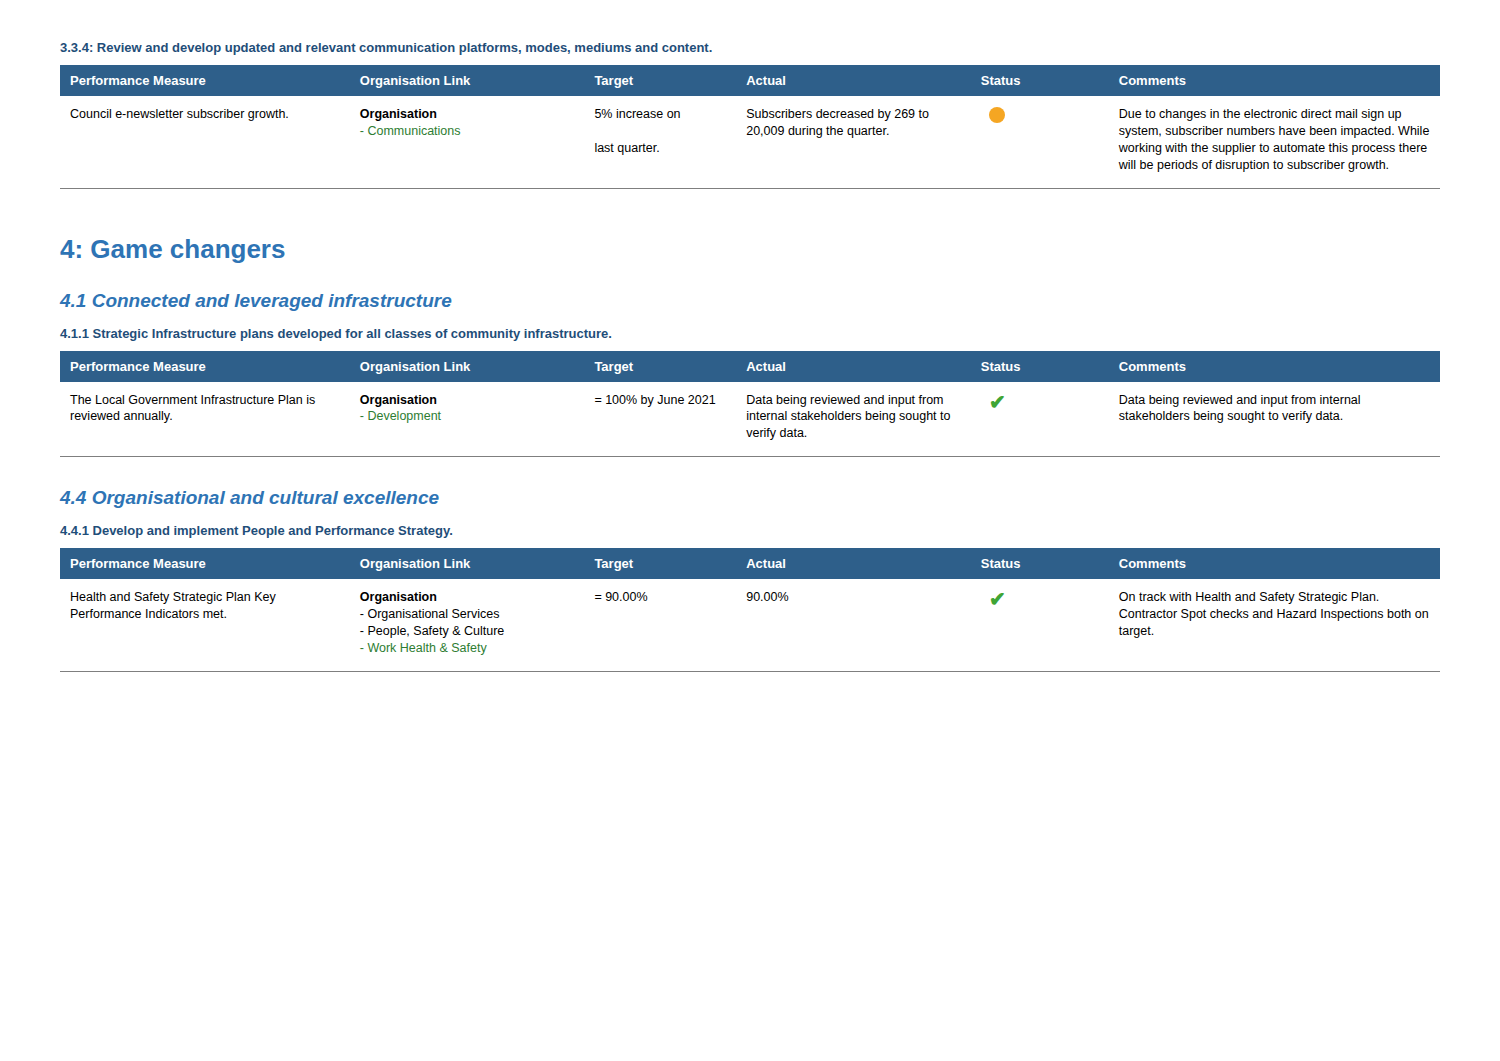3.3.4: Review and develop updated and relevant communication platforms, modes, mediums and content.
| Performance Measure | Organisation Link | Target | Actual | Status | Comments |
| --- | --- | --- | --- | --- | --- |
| Council e-newsletter subscriber growth. | Organisation - Communications | 5% increase on last quarter. | Subscribers decreased by 269 to 20,009 during the quarter. | | Due to changes in the electronic direct mail sign up system, subscriber numbers have been impacted. While working with the supplier to automate this process there will be periods of disruption to subscriber growth. |
4: Game changers
4.1 Connected and leveraged infrastructure
4.1.1 Strategic Infrastructure plans developed for all classes of community infrastructure.
| Performance Measure | Organisation Link | Target | Actual | Status | Comments |
| --- | --- | --- | --- | --- | --- |
| The Local Government Infrastructure Plan is reviewed annually. | Organisation - Development | = 100% by June 2021 | Data being reviewed and input from internal stakeholders being sought to verify data. | ✔ | Data being reviewed and input from internal stakeholders being sought to verify data. |
4.4 Organisational and cultural excellence
4.4.1 Develop and implement People and Performance Strategy.
| Performance Measure | Organisation Link | Target | Actual | Status | Comments |
| --- | --- | --- | --- | --- | --- |
| Health and Safety Strategic Plan Key Performance Indicators met. | Organisation - Organisational Services - People, Safety & Culture - Work Health & Safety | = 90.00% | 90.00% | ✔ | On track with Health and Safety Strategic Plan. Contractor Spot checks and Hazard Inspections both on target. |